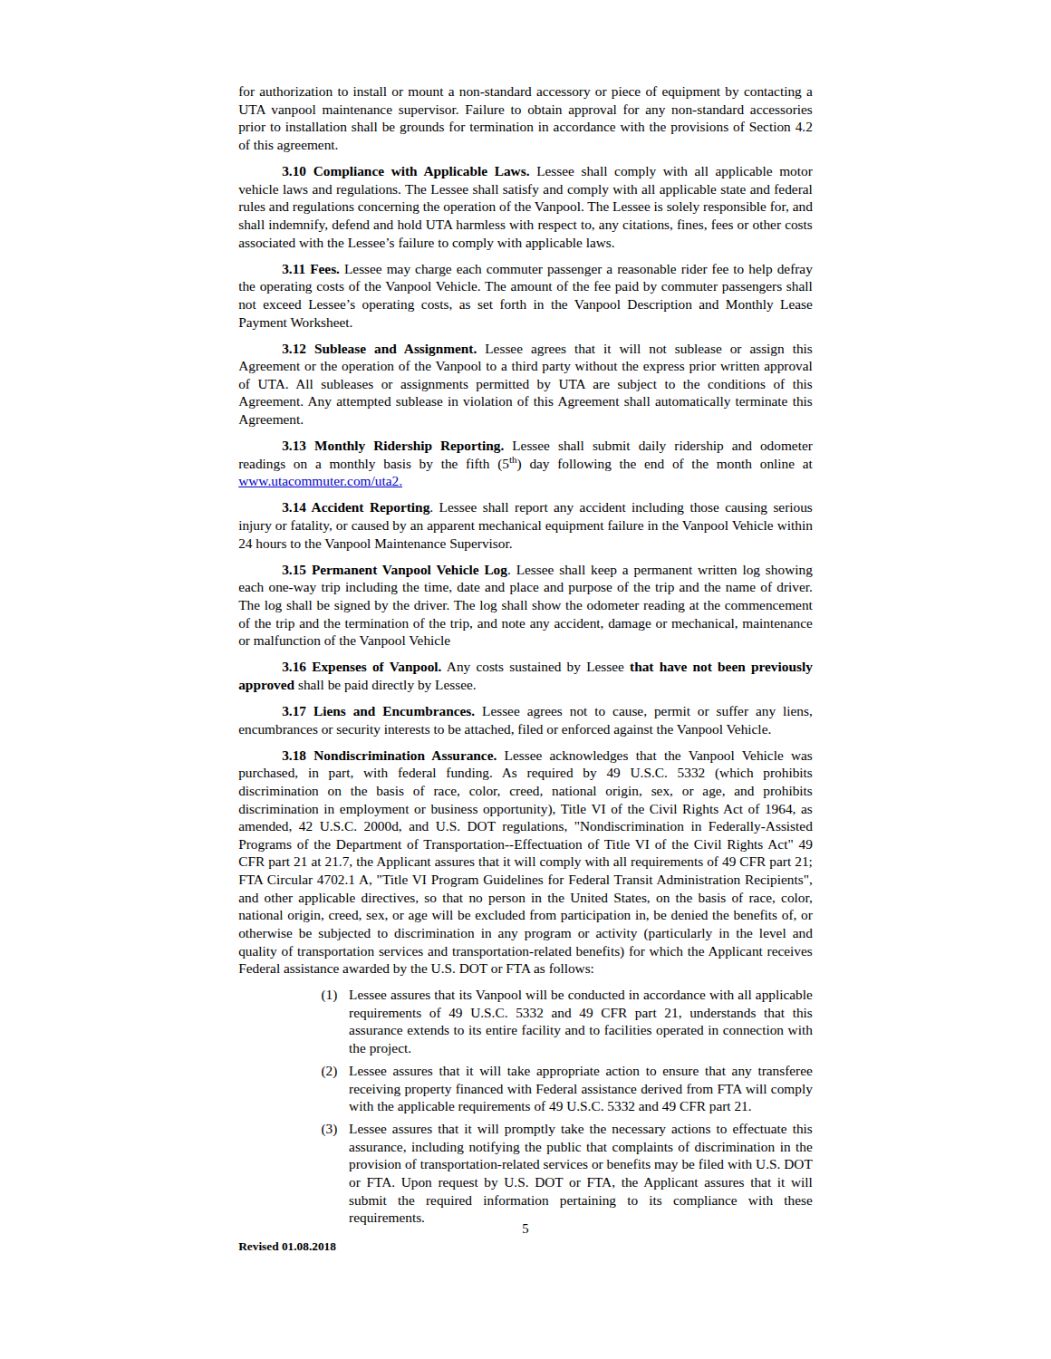for authorization to install or mount a non-standard accessory or piece of equipment by contacting a UTA vanpool maintenance supervisor. Failure to obtain approval for any non-standard accessories prior to installation shall be grounds for termination in accordance with the provisions of Section 4.2 of this agreement.
3.10 Compliance with Applicable Laws. Lessee shall comply with all applicable motor vehicle laws and regulations. The Lessee shall satisfy and comply with all applicable state and federal rules and regulations concerning the operation of the Vanpool. The Lessee is solely responsible for, and shall indemnify, defend and hold UTA harmless with respect to, any citations, fines, fees or other costs associated with the Lessee’s failure to comply with applicable laws.
3.11 Fees. Lessee may charge each commuter passenger a reasonable rider fee to help defray the operating costs of the Vanpool Vehicle. The amount of the fee paid by commuter passengers shall not exceed Lessee’s operating costs, as set forth in the Vanpool Description and Monthly Lease Payment Worksheet.
3.12 Sublease and Assignment. Lessee agrees that it will not sublease or assign this Agreement or the operation of the Vanpool to a third party without the express prior written approval of UTA. All subleases or assignments permitted by UTA are subject to the conditions of this Agreement. Any attempted sublease in violation of this Agreement shall automatically terminate this Agreement.
3.13 Monthly Ridership Reporting. Lessee shall submit daily ridership and odometer readings on a monthly basis by the fifth (5th) day following the end of the month online at www.utacommuter.com/uta2.
3.14 Accident Reporting. Lessee shall report any accident including those causing serious injury or fatality, or caused by an apparent mechanical equipment failure in the Vanpool Vehicle within 24 hours to the Vanpool Maintenance Supervisor.
3.15 Permanent Vanpool Vehicle Log. Lessee shall keep a permanent written log showing each one-way trip including the time, date and place and purpose of the trip and the name of driver. The log shall be signed by the driver. The log shall show the odometer reading at the commencement of the trip and the termination of the trip, and note any accident, damage or mechanical, maintenance or malfunction of the Vanpool Vehicle
3.16 Expenses of Vanpool. Any costs sustained by Lessee that have not been previously approved shall be paid directly by Lessee.
3.17 Liens and Encumbrances. Lessee agrees not to cause, permit or suffer any liens, encumbrances or security interests to be attached, filed or enforced against the Vanpool Vehicle.
3.18 Nondiscrimination Assurance. Lessee acknowledges that the Vanpool Vehicle was purchased, in part, with federal funding. As required by 49 U.S.C. 5332 (which prohibits discrimination on the basis of race, color, creed, national origin, sex, or age, and prohibits discrimination in employment or business opportunity), Title VI of the Civil Rights Act of 1964, as amended, 42 U.S.C. 2000d, and U.S. DOT regulations, "Nondiscrimination in Federally-Assisted Programs of the Department of Transportation--Effectuation of Title VI of the Civil Rights Act" 49 CFR part 21 at 21.7, the Applicant assures that it will comply with all requirements of 49 CFR part 21; FTA Circular 4702.1 A, "Title VI Program Guidelines for Federal Transit Administration Recipients", and other applicable directives, so that no person in the United States, on the basis of race, color, national origin, creed, sex, or age will be excluded from participation in, be denied the benefits of, or otherwise be subjected to discrimination in any program or activity (particularly in the level and quality of transportation services and transportation-related benefits) for which the Applicant receives Federal assistance awarded by the U.S. DOT or FTA as follows:
Lessee assures that its Vanpool will be conducted in accordance with all applicable requirements of 49 U.S.C. 5332 and 49 CFR part 21, understands that this assurance extends to its entire facility and to facilities operated in connection with the project.
Lessee assures that it will take appropriate action to ensure that any transferee receiving property financed with Federal assistance derived from FTA will comply with the applicable requirements of 49 U.S.C. 5332 and 49 CFR part 21.
Lessee assures that it will promptly take the necessary actions to effectuate this assurance, including notifying the public that complaints of discrimination in the provision of transportation-related services or benefits may be filed with U.S. DOT or FTA. Upon request by U.S. DOT or FTA, the Applicant assures that it will submit the required information pertaining to its compliance with these requirements.
5
Revised 01.08.2018